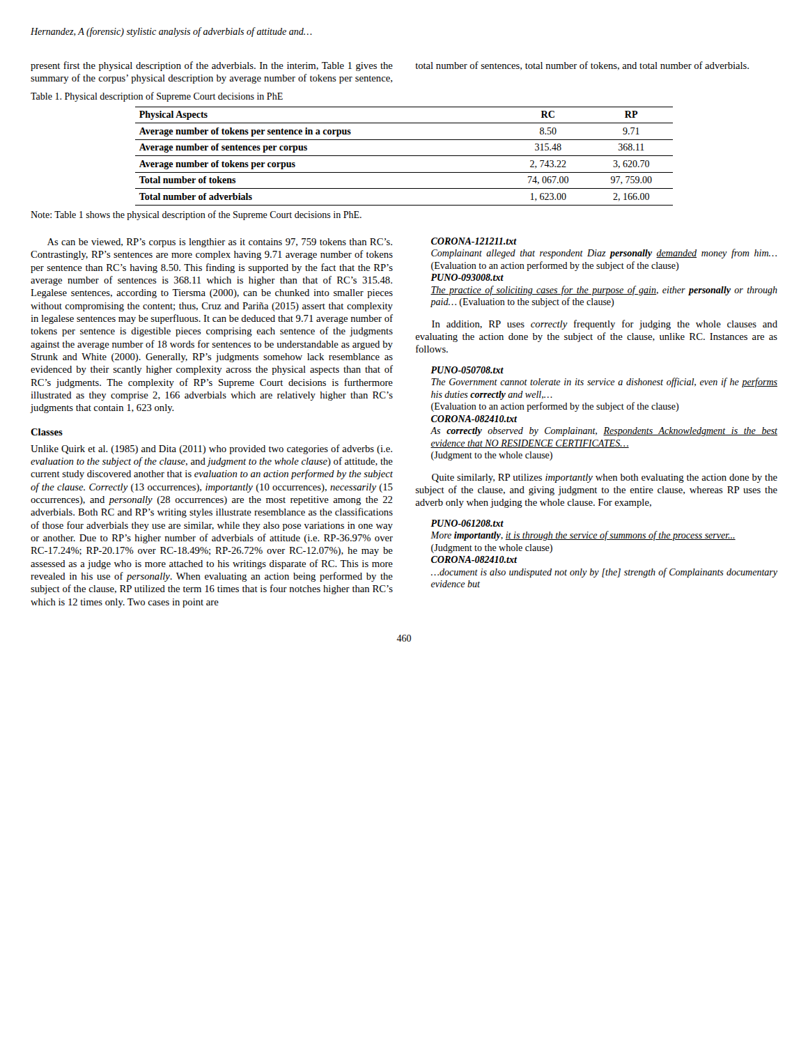Hernandez, A (forensic) stylistic analysis of adverbials of attitude and…
present first the physical description of the adverbials. In the interim, Table 1 gives the summary of the corpus’ physical description by average number of tokens per sentence, total number of sentences, total number of tokens, and total number of adverbials.
Table 1. Physical description of Supreme Court decisions in PhE
| Physical Aspects | RC | RP |
| --- | --- | --- |
| Average number of tokens per sentence in a corpus | 8.50 | 9.71 |
| Average number of sentences per corpus | 315.48 | 368.11 |
| Average number of tokens per corpus | 2, 743.22 | 3, 620.70 |
| Total number of tokens | 74, 067.00 | 97, 759.00 |
| Total number of adverbials | 1, 623.00 | 2, 166.00 |
Note: Table 1 shows the physical description of the Supreme Court decisions in PhE.
As can be viewed, RP’s corpus is lengthier as it contains 97, 759 tokens than RC’s. Contrastingly, RP’s sentences are more complex having 9.71 average number of tokens per sentence than RC’s having 8.50. This finding is supported by the fact that the RP’s average number of sentences is 368.11 which is higher than that of RC’s 315.48. Legalese sentences, according to Tiersma (2000), can be chunked into smaller pieces without compromising the content; thus, Cruz and Pariña (2015) assert that complexity in legalese sentences may be superfluous. It can be deduced that 9.71 average number of tokens per sentence is digestible pieces comprising each sentence of the judgments against the average number of 18 words for sentences to be understandable as argued by Strunk and White (2000). Generally, RP’s judgments somehow lack resemblance as evidenced by their scantly higher complexity across the physical aspects than that of RC’s judgments. The complexity of RP’s Supreme Court decisions is furthermore illustrated as they comprise 2, 166 adverbials which are relatively higher than RC’s judgments that contain 1, 623 only.
Classes
Unlike Quirk et al. (1985) and Dita (2011) who provided two categories of adverbs (i.e. evaluation to the subject of the clause, and judgment to the whole clause) of attitude, the current study discovered another that is evaluation to an action performed by the subject of the clause. Correctly (13 occurrences), importantly (10 occurrences), necessarily (15 occurrences), and personally (28 occurrences) are the most repetitive among the 22 adverbials. Both RC and RP’s writing styles illustrate resemblance as the classifications of those four adverbials they use are similar, while they also pose variations in one way or another. Due to RP’s higher number of adverbials of attitude (i.e. RP-36.97% over RC-17.24%; RP-20.17% over RC-18.49%; RP-26.72% over RC-12.07%), he may be assessed as a judge who is more attached to his writings disparate of RC. This is more revealed in his use of personally. When evaluating an action being performed by the subject of the clause, RP utilized the term 16 times that is four notches higher than RC’s which is 12 times only. Two cases in point are
CORONA-121211.txt
Complainant alleged that respondent Diaz personally demanded money from him… (Evaluation to an action performed by the subject of the clause)
PUNO-093008.txt
The practice of soliciting cases for the purpose of gain, either personally or through paid… (Evaluation to the subject of the clause)
In addition, RP uses correctly frequently for judging the whole clauses and evaluating the action done by the subject of the clause, unlike RC. Instances are as follows.
PUNO-050708.txt
The Government cannot tolerate in its service a dishonest official, even if he performs his duties correctly and well,…
(Evaluation to an action performed by the subject of the clause)
CORONA-082410.txt
As correctly observed by Complainant, Respondents Acknowledgment is the best evidence that NO RESIDENCE CERTIFICATES…
(Judgment to the whole clause)
Quite similarly, RP utilizes importantly when both evaluating the action done by the subject of the clause, and giving judgment to the entire clause, whereas RP uses the adverb only when judging the whole clause. For example,
PUNO-061208.txt
More importantly, it is through the service of summons of the process server...
(Judgment to the whole clause)
CORONA-082410.txt
…document is also undisputed not only by [the] strength of Complainants documentary evidence but
460